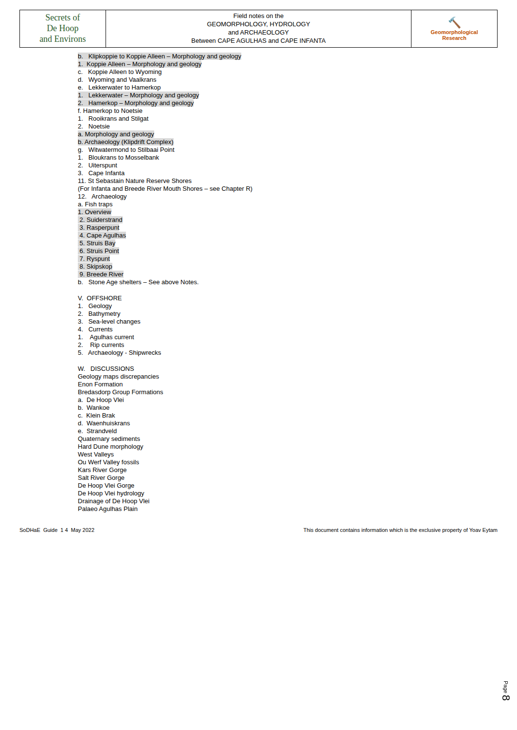| Secrets of De Hoop and Environs | Field notes on the GEOMORPHOLOGY, HYDROLOGY and ARCHAEOLOGY Between CAPE AGULHAS and CAPE INFANTA | 🔨 Geomorphological Research |
b. Klipkoppie to Koppie Alleen – Morphology and geology
1. Koppie Alleen – Morphology and geology
c. Koppie Alleen to Wyoming
d. Wyoming and Vaalkrans
e. Lekkerwater to Hamerkop
1. Lekkerwater – Morphology and geology
2. Hamerkop – Morphology and geology
f. Hamerkop to Noetsie
1. Rooikrans and Stilgat
2. Noetsie
a. Morphology and geology
b. Archaeology (Klipdrift Complex)
g. Witwatermond to Stilbaai Point
1. Bloukrans to Mosselbank
2. Uiterspunt
3. Cape Infanta
11. St Sebastain Nature Reserve Shores
(For Infanta and Breede River Mouth Shores – see Chapter R)
12. Archaeology
a. Fish traps
1. Overview
2. Suiderstrand
3. Rasperpunt
4. Cape Agulhas
5. Struis Bay
6. Struis Point
7. Ryspunt
8. Skipskop
9. Breede River
b. Stone Age shelters – See above Notes.
V. OFFSHORE
1. Geology
2. Bathymetry
3. Sea-level changes
4. Currents
1. Agulhas current
2. Rip currents
5. Archaeology - Shipwrecks
W. DISCUSSIONS
Geology maps discrepancies
Enon Formation
Bredasdorp Group Formations
a. De Hoop Vlei
b. Wankoe
c. Klein Brak
d. Waenhuiskrans
e. Strandveld
Quaternary sediments
Hard Dune morphology
West Valleys
Ou Werf Valley fossils
Kars River Gorge
Salt River Gorge
De Hoop Vlei Gorge
De Hoop Vlei hydrology
Drainage of De Hoop Vlei
Palaeo Agulhas Plain
SoDHaE Guide 1 4 May 2022 This document contains information which is the exclusive property of Yoav Eytam
Page 8